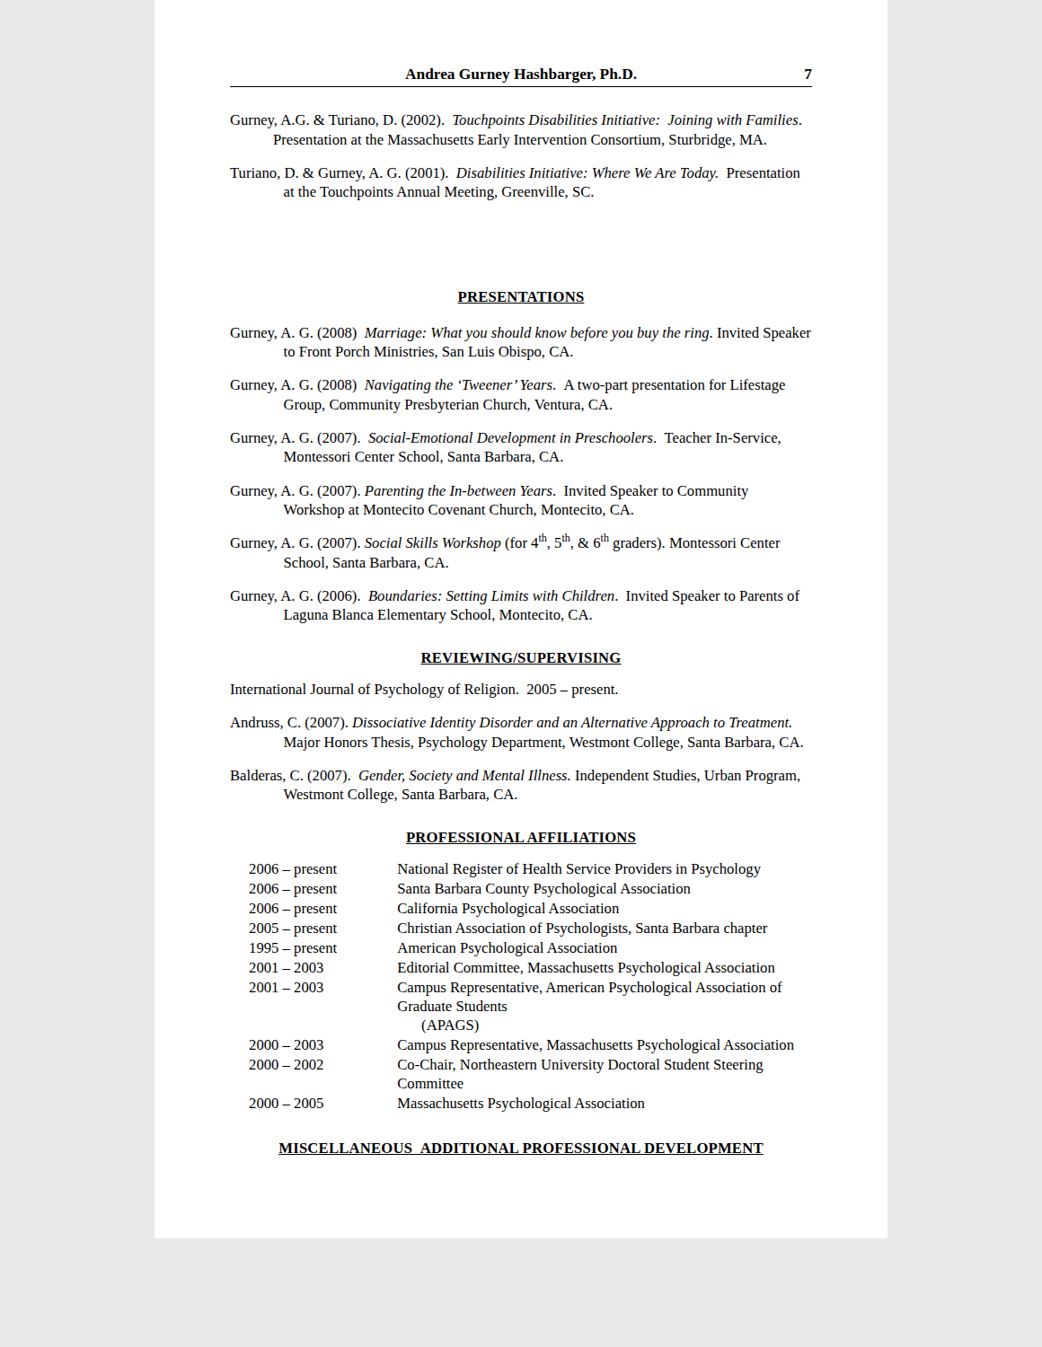Andrea Gurney Hashbarger, Ph.D. 7
Gurney, A.G. & Turiano, D. (2002). Touchpoints Disabilities Initiative: Joining with Families. Presentation at the Massachusetts Early Intervention Consortium, Sturbridge, MA.
Turiano, D. & Gurney, A. G. (2001). Disabilities Initiative: Where We Are Today. Presentation at the Touchpoints Annual Meeting, Greenville, SC.
PRESENTATIONS
Gurney, A. G. (2008) Marriage: What you should know before you buy the ring. Invited Speaker to Front Porch Ministries, San Luis Obispo, CA.
Gurney, A. G. (2008) Navigating the ‘Tweener’ Years. A two-part presentation for Lifestage Group, Community Presbyterian Church, Ventura, CA.
Gurney, A. G. (2007). Social-Emotional Development in Preschoolers. Teacher In-Service, Montessori Center School, Santa Barbara, CA.
Gurney, A. G. (2007). Parenting the In-between Years. Invited Speaker to Community Workshop at Montecito Covenant Church, Montecito, CA.
Gurney, A. G. (2007). Social Skills Workshop (for 4th, 5th, & 6th graders). Montessori Center School, Santa Barbara, CA.
Gurney, A. G. (2006). Boundaries: Setting Limits with Children. Invited Speaker to Parents of Laguna Blanca Elementary School, Montecito, CA.
REVIEWING/SUPERVISING
International Journal of Psychology of Religion. 2005 – present.
Andruss, C. (2007). Dissociative Identity Disorder and an Alternative Approach to Treatment. Major Honors Thesis, Psychology Department, Westmont College, Santa Barbara, CA.
Balderas, C. (2007). Gender, Society and Mental Illness. Independent Studies, Urban Program, Westmont College, Santa Barbara, CA.
PROFESSIONAL AFFILIATIONS
| 2006 – present | National Register of Health Service Providers in Psychology |
| 2006 – present | Santa Barbara County Psychological Association |
| 2006 – present | California Psychological Association |
| 2005 – present | Christian Association of Psychologists, Santa Barbara chapter |
| 1995 – present | American Psychological Association |
| 2001 – 2003 | Editorial Committee, Massachusetts Psychological Association |
| 2001 – 2003 | Campus Representative, American Psychological Association of Graduate Students (APAGS) |
| 2000 – 2003 | Campus Representative, Massachusetts Psychological Association |
| 2000 – 2002 | Co-Chair, Northeastern University Doctoral Student Steering Committee |
| 2000 – 2005 | Massachusetts Psychological Association |
MISCELLANEOUS ADDITIONAL PROFESSIONAL DEVELOPMENT